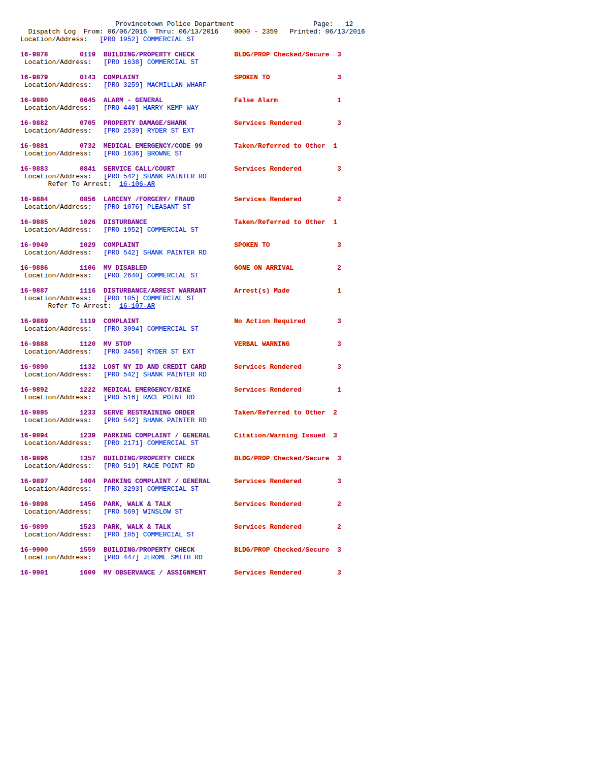Provincetown Police Department                    Page:   12
  Dispatch Log  From: 06/06/2016  Thru: 06/13/2016    0000 - 2359   Printed: 06/13/2016
Location/Address:   [PRO 1952] COMMERCIAL ST

16-9878        0119  BUILDING/PROPERTY CHECK          BLDG/PROP Checked/Secure  3
 Location/Address:   [PRO 1638] COMMERCIAL ST

16-9879        0143  COMPLAINT                        SPOKEN TO                 3
 Location/Address:   [PRO 3259] MACMILLAN WHARF

16-9880        0645  ALARM - GENERAL                  False Alarm               1
 Location/Address:   [PRO 440] HARRY KEMP WAY

16-9882        0705  PROPERTY DAMAGE/SHARK            Services Rendered         3
 Location/Address:   [PRO 2539] RYDER ST EXT

16-9881        0732  MEDICAL EMERGENCY/CODE 99        Taken/Referred to Other  1
 Location/Address:   [PRO 1636] BROWNE ST

16-9883        0841  SERVICE CALL/COURT               Services Rendered         3
 Location/Address:   [PRO 542] SHANK PAINTER RD
       Refer To Arrest:  16-106-AR

16-9884        0856  LARCENY /FORGERY/ FRAUD          Services Rendered         2
 Location/Address:   [PRO 1076] PLEASANT ST

16-9885        1026  DISTURBANCE                      Taken/Referred to Other  1
 Location/Address:   [PRO 1952] COMMERCIAL ST

16-9949        1029  COMPLAINT                        SPOKEN TO                 3
 Location/Address:   [PRO 542] SHANK PAINTER RD

16-9886        1106  MV DISABLED                      GONE ON ARRIVAL           2
 Location/Address:   [PRO 2640] COMMERCIAL ST

16-9887        1116  DISTURBANCE/ARREST WARRANT       Arrest(s) Made            1
 Location/Address:   [PRO 105] COMMERCIAL ST
       Refer To Arrest:  16-107-AR

16-9889        1119  COMPLAINT                        No Action Required        3
 Location/Address:   [PRO 3094] COMMERCIAL ST

16-9888        1120  MV STOP                          VERBAL WARNING            3
 Location/Address:   [PRO 3456] RYDER ST EXT

16-9890        1132  LOST NY ID AND CREDIT CARD       Services Rendered         3
 Location/Address:   [PRO 542] SHANK PAINTER RD

16-9892        1222  MEDICAL EMERGENCY/BIKE           Services Rendered         1
 Location/Address:   [PRO 516] RACE POINT RD

16-9895        1233  SERVE RESTRAINING ORDER          Taken/Referred to Other  2
 Location/Address:   [PRO 542] SHANK PAINTER RD

16-9894        1239  PARKING COMPLAINT / GENERAL      Citation/Warning Issued  3
 Location/Address:   [PRO 2171] COMMERCIAL ST

16-9896        1357  BUILDING/PROPERTY CHECK          BLDG/PROP Checked/Secure  3
 Location/Address:   [PRO 519] RACE POINT RD

16-9897        1404  PARKING COMPLAINT / GENERAL      Services Rendered         3
 Location/Address:   [PRO 3293] COMMERCIAL ST

16-9898        1456  PARK, WALK & TALK                Services Rendered         2
 Location/Address:   [PRO 569] WINSLOW ST

16-9899        1523  PARK, WALK & TALK                Services Rendered         2
 Location/Address:   [PRO 105] COMMERCIAL ST

16-9900        1559  BUILDING/PROPERTY CHECK          BLDG/PROP Checked/Secure  3
 Location/Address:   [PRO 447] JEROME SMITH RD

16-9901        1609  MV OBSERVANCE / ASSIGNMENT       Services Rendered         3